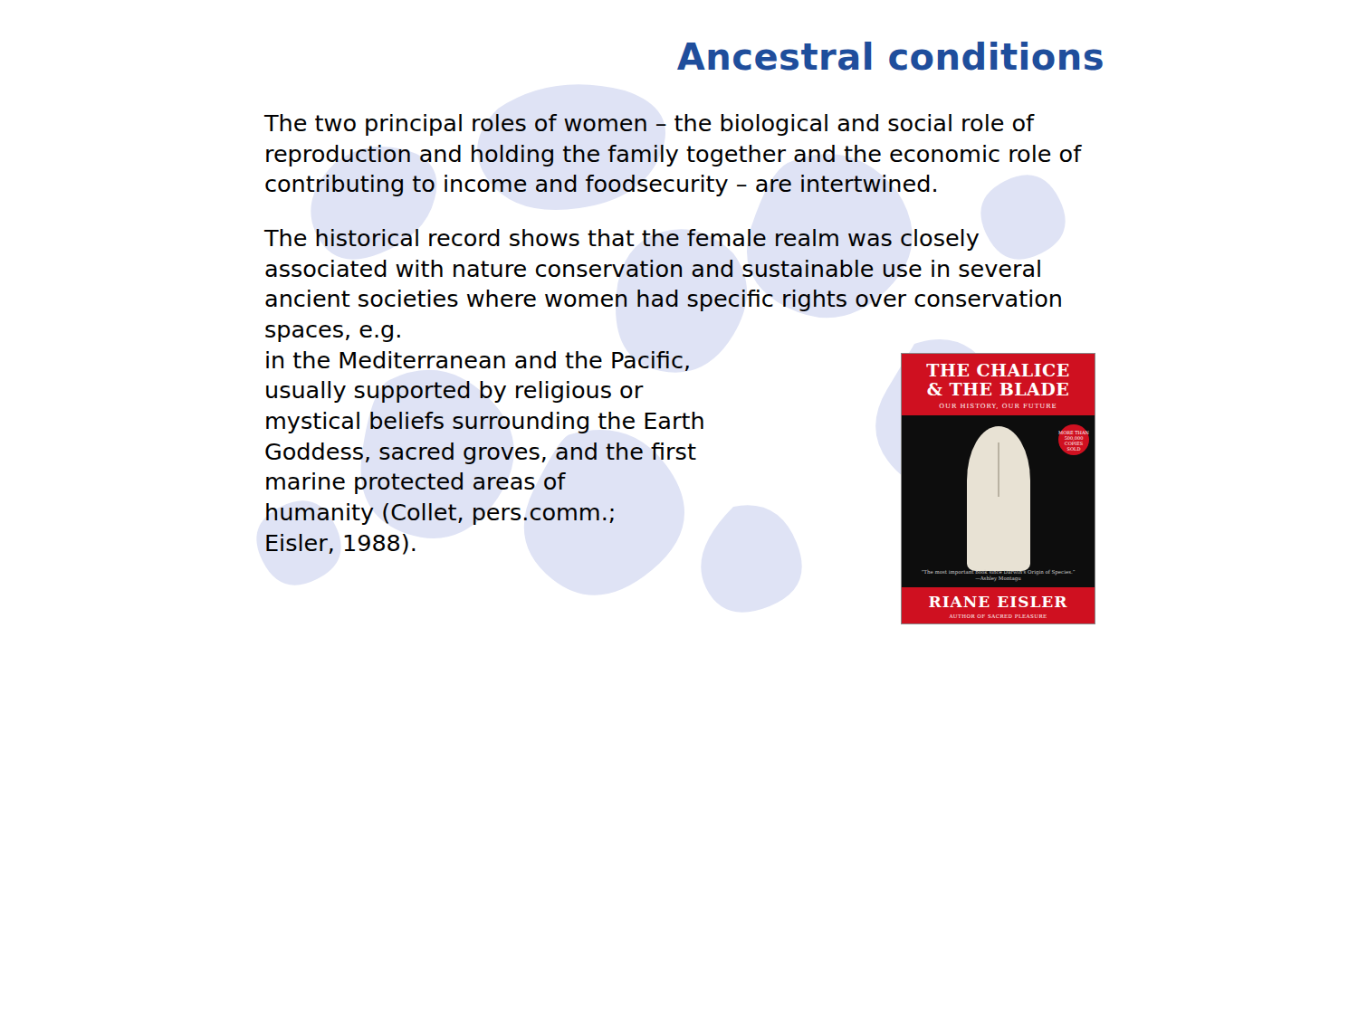Ancestral conditions
The two principal roles of women – the biological and social role of reproduction and holding the family together and the economic role of contributing to income and foodsecurity – are intertwined.
The historical record shows that the female realm was closely associated with nature conservation and sustainable use in several ancient societies where women had specific rights over conservation spaces, e.g.
in the Mediterranean and the Pacific,
usually supported by religious or
mystical beliefs surrounding the Earth
Goddess, sacred groves, and the first
marine protected areas of
humanity (Collet, pers.comm.;
Eisler, 1988).
THE CHALICE
& THE BLADE
Our History, Our Future
MORE THAN 500,000 COPIES SOLD
“The most important book since Darwin's Origin of Species.”
—Ashley Montagu
RIANE EISLER
Author of Sacred Pleasure